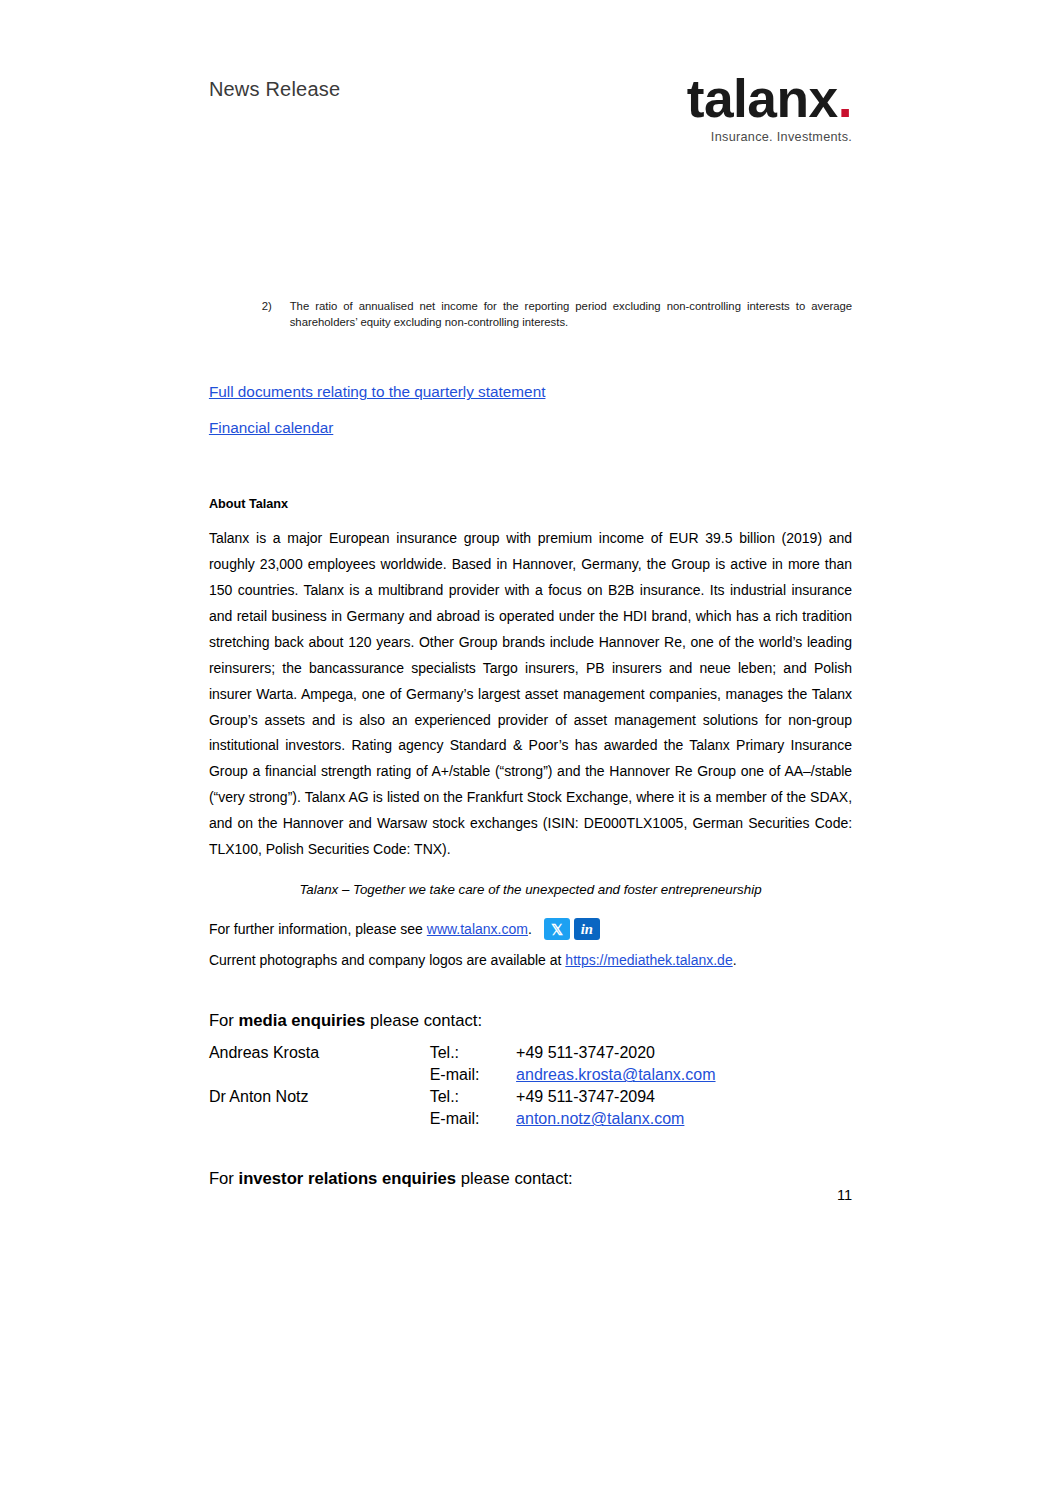News Release
talanx.
Insurance. Investments.
2)
The ratio of annualised net income for the reporting period excluding non-controlling interests to average shareholders’ equity excluding non-controlling interests.
Full documents relating to the quarterly statement
Financial calendar
About Talanx
Talanx is a major European insurance group with premium income of EUR 39.5 billion (2019) and roughly 23,000 employees worldwide. Based in Hannover, Germany, the Group is active in more than 150 countries. Talanx is a multibrand provider with a focus on B2B insurance. Its industrial insurance and retail business in Germany and abroad is operated under the HDI brand, which has a rich tradition stretching back about 120 years. Other Group brands include Hannover Re, one of the world’s leading reinsurers; the bancassurance specialists Targo insurers, PB insurers and neue leben; and Polish insurer Warta. Ampega, one of Germany’s largest asset management companies, manages the Talanx Group’s assets and is also an experienced provider of asset management solutions for non-group institutional investors. Rating agency Standard & Poor’s has awarded the Talanx Primary Insurance Group a financial strength rating of A+/stable (“strong”) and the Hannover Re Group one of AA–/stable (“very strong”). Talanx AG is listed on the Frankfurt Stock Exchange, where it is a member of the SDAX, and on the Hannover and Warsaw stock exchanges (ISIN: DE000TLX1005, German Securities Code: TLX100, Polish Securities Code: TNX).
Talanx – Together we take care of the unexpected and foster entrepreneurship
For further information, please see www.talanx.com. 𝕏 in
Current photographs and company logos are available at https://mediathek.talanx.de.
For media enquiries please contact:
| Andreas Krosta | Tel.: | +49 511-3747-2020 |
| | E-mail: | andreas.krosta@talanx.com |
| Dr Anton Notz | Tel.: | +49 511-3747-2094 |
| | E-mail: | anton.notz@talanx.com |
For investor relations enquiries please contact:
11